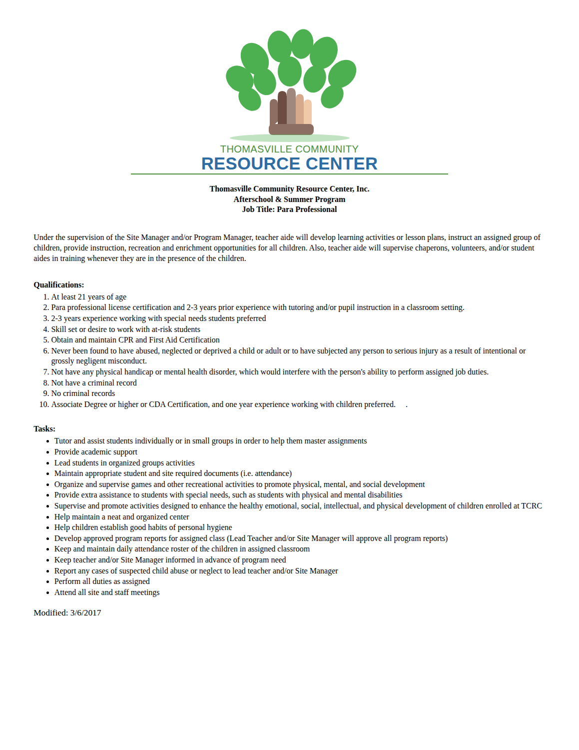THOMASVILLE COMMUNITY
RESOURCE CENTER
Thomasville Community Resource Center, Inc.
Afterschool & Summer Program
Job Title: Para Professional
Under the supervision of the Site Manager and/or Program Manager, teacher aide will develop learning activities or lesson plans, instruct an assigned group of children, provide instruction, recreation and enrichment opportunities for all children. Also, teacher aide will supervise chaperons, volunteers, and/or student aides in training whenever they are in the presence of the children.
Qualifications:
At least 21 years of age
Para professional license certification and 2-3 years prior experience with tutoring and/or pupil instruction in a classroom setting.
2-3 years experience working with special needs students preferred
Skill set or desire to work with at-risk students
Obtain and maintain CPR and First Aid Certification
Never been found to have abused, neglected or deprived a child or adult or to have subjected any person to serious injury as a result of intentional or grossly negligent misconduct.
Not have any physical handicap or mental health disorder, which would interfere with the person's ability to perform assigned job duties.
Not have a criminal record
No criminal records
Associate Degree or higher or CDA Certification, and one year experience working with children preferred. .
Tasks:
Tutor and assist students individually or in small groups in order to help them master assignments
Provide academic support
Lead students in organized groups activities
Maintain appropriate student and site required documents (i.e. attendance)
Organize and supervise games and other recreational activities to promote physical, mental, and social development
Provide extra assistance to students with special needs, such as students with physical and mental disabilities
Supervise and promote activities designed to enhance the healthy emotional, social, intellectual, and physical development of children enrolled at TCRC
Help maintain a neat and organized center
Help children establish good habits of personal hygiene
Develop approved program reports for assigned class (Lead Teacher and/or Site Manager will approve all program reports)
Keep and maintain daily attendance roster of the children in assigned classroom
Keep teacher and/or Site Manager informed in advance of program need
Report any cases of suspected child abuse or neglect to lead teacher and/or Site Manager
Perform all duties as assigned
Attend all site and staff meetings
Modified: 3/6/2017